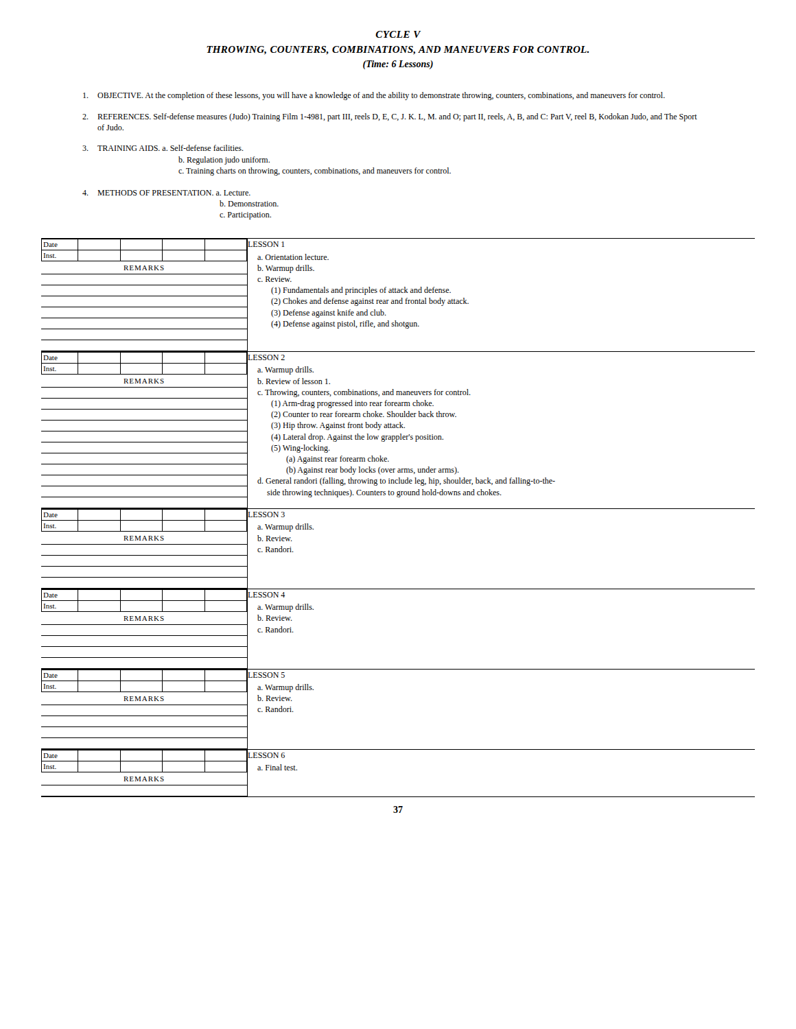CYCLE V
THROWING, COUNTERS, COMBINATIONS, AND MANEUVERS FOR CONTROL.
(Time: 6 Lessons)
1. OBJECTIVE. At the completion of these lessons, you will have a knowledge of and the ability to demonstrate throwing, counters, combinations, and maneuvers for control.
2. REFERENCES. Self-defense measures (Judo) Training Film 1-4981, part III, reels D, E, C, J. K. L, M. and O; part II, reels, A, B, and C: Part V, reel B, Kodokan Judo, and The Sport of Judo.
3. TRAINING AIDS. a. Self-defense facilities.
b. Regulation judo uniform.
c. Training charts on throwing, counters, combinations, and maneuvers for control.
4. METHODS OF PRESENTATION. a. Lecture.
b. Demonstration.
c. Participation.
| / Date / / / / / / Inst. / / / / / REMARKS | LESSON 1 a. Orientation lecture. b. Warmup drills. c. Review. (1) Fundamentals and principles of attack and defense. (2) Chokes and defense against rear and frontal body attack. (3) Defense against knife and club. (4) Defense against pistol, rifle, and shotgun. |
| / Date / / / / / / Inst. / / / / / REMARKS | LESSON 2 a. Warmup drills. b. Review of lesson 1. c. Throwing, counters, combinations, and maneuvers for control. (1) Arm-drag progressed into rear forearm choke. (2) Counter to rear forearm choke. Shoulder back throw. (3) Hip throw. Against front body attack. (4) Lateral drop. Against the low grappler's position. (5) Wing-locking. (a) Against rear forearm choke. (b) Against rear body locks (over arms, under arms). d. General randori (falling, throwing to include leg, hip, shoulder, back, and falling-to-the- side throwing techniques). Counters to ground hold-downs and chokes. |
| / Date / / / / / / Inst. / / / / / REMARKS | LESSON 3 a. Warmup drills. b. Review. c. Randori. |
| / Date / / / / / / Inst. / / / / / REMARKS | LESSON 4 a. Warmup drills. b. Review. c. Randori. |
| / Date / / / / / / Inst. / / / / / REMARKS | LESSON 5 a. Warmup drills. b. Review. c. Randori. |
| / Date / / / / / / Inst. / / / / / REMARKS | LESSON 6 a. Final test. |
37